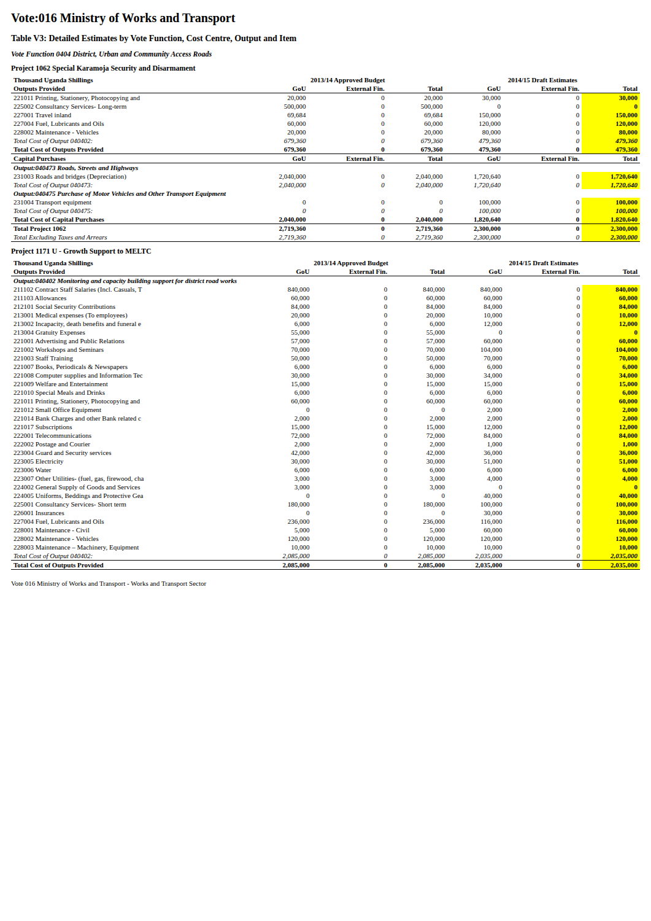Vote:016 Ministry of Works and Transport
Table V3: Detailed Estimates by Vote Function, Cost Centre, Output and Item
Vote Function 0404 District, Urban and Community Access Roads
Project 1062 Special Karamoja Security and Disarmament
| Thousand Uganda Shillings | 2013/14 Approved Budget | 2014/15 Draft Estimates |
| --- | --- | --- |
| Outputs Provided | GoU | External Fin. | Total | GoU | External Fin. | Total |
| 221011 Printing, Stationery, Photocopying and | 20,000 | 0 | 20,000 | 30,000 | 0 | 30,000 |
| 225002 Consultancy Services- Long-term | 500,000 | 0 | 500,000 | 0 | 0 | 0 |
| 227001 Travel inland | 69,684 | 0 | 69,684 | 150,000 | 0 | 150,000 |
| 227004 Fuel, Lubricants and Oils | 60,000 | 0 | 60,000 | 120,000 | 0 | 120,000 |
| 228002 Maintenance - Vehicles | 20,000 | 0 | 20,000 | 80,000 | 0 | 80,000 |
| Total Cost of Output 040402: | 679,360 | 0 | 679,360 | 479,360 | 0 | 479,360 |
| Total Cost of Outputs Provided | 679,360 | 0 | 679,360 | 479,360 | 0 | 479,360 |
| Capital Purchases | GoU | External Fin. | Total | GoU | External Fin. | Total |
| Output:040473 Roads, Streets and Highways |
| 231003 Roads and bridges (Depreciation) | 2,040,000 | 0 | 2,040,000 | 1,720,640 | 0 | 1,720,640 |
| Total Cost of Output 040473: | 2,040,000 | 0 | 2,040,000 | 1,720,640 | 0 | 1,720,640 |
| Output:040475 Purchase of Motor Vehicles and Other Transport Equipment |
| 231004 Transport equipment | 0 | 0 | 0 | 100,000 | 0 | 100,000 |
| Total Cost of Output 040475: | 0 | 0 | 0 | 100,000 | 0 | 100,000 |
| Total Cost of Capital Purchases | 2,040,000 | 0 | 2,040,000 | 1,820,640 | 0 | 1,820,640 |
| Total Project 1062 | 2,719,360 | 0 | 2,719,360 | 2,300,000 | 0 | 2,300,000 |
| Total Excluding Taxes and Arrears | 2,719,360 | 0 | 2,719,360 | 2,300,000 | 0 | 2,300,000 |
Project 1171 U - Growth Support to MELTC
| Thousand Uganda Shillings | 2013/14 Approved Budget | 2014/15 Draft Estimates |
| --- | --- | --- |
| Outputs Provided | GoU | External Fin. | Total | GoU | External Fin. | Total |
| Output:040402 Monitoring and capacity building support for district road works |
| 211102 Contract Staff Salaries (Incl. Casuals, T | 840,000 | 0 | 840,000 | 840,000 | 0 | 840,000 |
| 211103 Allowances | 60,000 | 0 | 60,000 | 60,000 | 0 | 60,000 |
| 212101 Social Security Contributions | 84,000 | 0 | 84,000 | 84,000 | 0 | 84,000 |
| 213001 Medical expenses (To employees) | 20,000 | 0 | 20,000 | 10,000 | 0 | 10,000 |
| 213002 Incapacity, death benefits and funeral e | 6,000 | 0 | 6,000 | 12,000 | 0 | 12,000 |
| 213004 Gratuity Expenses | 55,000 | 0 | 55,000 | 0 | 0 | 0 |
| 221001 Advertising and Public Relations | 57,000 | 0 | 57,000 | 60,000 | 0 | 60,000 |
| 221002 Workshops and Seminars | 70,000 | 0 | 70,000 | 104,000 | 0 | 104,000 |
| 221003 Staff Training | 50,000 | 0 | 50,000 | 70,000 | 0 | 70,000 |
| 221007 Books, Periodicals & Newspapers | 6,000 | 0 | 6,000 | 6,000 | 0 | 6,000 |
| 221008 Computer supplies and Information Tec | 30,000 | 0 | 30,000 | 34,000 | 0 | 34,000 |
| 221009 Welfare and Entertainment | 15,000 | 0 | 15,000 | 15,000 | 0 | 15,000 |
| 221010 Special Meals and Drinks | 6,000 | 0 | 6,000 | 6,000 | 0 | 6,000 |
| 221011 Printing, Stationery, Photocopying and | 60,000 | 0 | 60,000 | 60,000 | 0 | 60,000 |
| 221012 Small Office Equipment | 0 | 0 | 0 | 2,000 | 0 | 2,000 |
| 221014 Bank Charges and other Bank related c | 2,000 | 0 | 2,000 | 2,000 | 0 | 2,000 |
| 221017 Subscriptions | 15,000 | 0 | 15,000 | 12,000 | 0 | 12,000 |
| 222001 Telecommunications | 72,000 | 0 | 72,000 | 84,000 | 0 | 84,000 |
| 222002 Postage and Courier | 2,000 | 0 | 2,000 | 1,000 | 0 | 1,000 |
| 223004 Guard and Security services | 42,000 | 0 | 42,000 | 36,000 | 0 | 36,000 |
| 223005 Electricity | 30,000 | 0 | 30,000 | 51,000 | 0 | 51,000 |
| 223006 Water | 6,000 | 0 | 6,000 | 6,000 | 0 | 6,000 |
| 223007 Other Utilities- (fuel, gas, firewood, cha | 3,000 | 0 | 3,000 | 4,000 | 0 | 4,000 |
| 224002 General Supply of Goods and Services | 3,000 | 0 | 3,000 | 0 | 0 | 0 |
| 224005 Uniforms, Beddings and Protective Gea | 0 | 0 | 0 | 40,000 | 0 | 40,000 |
| 225001 Consultancy Services- Short term | 180,000 | 0 | 180,000 | 100,000 | 0 | 100,000 |
| 226001 Insurances | 0 | 0 | 0 | 30,000 | 0 | 30,000 |
| 227004 Fuel, Lubricants and Oils | 236,000 | 0 | 236,000 | 116,000 | 0 | 116,000 |
| 228001 Maintenance - Civil | 5,000 | 0 | 5,000 | 60,000 | 0 | 60,000 |
| 228002 Maintenance - Vehicles | 120,000 | 0 | 120,000 | 120,000 | 0 | 120,000 |
| 228003 Maintenance – Machinery, Equipment | 10,000 | 0 | 10,000 | 10,000 | 0 | 10,000 |
| Total Cost of Output 040402: | 2,085,000 | 0 | 2,085,000 | 2,035,000 | 0 | 2,035,000 |
| Total Cost of Outputs Provided | 2,085,000 | 0 | 2,085,000 | 2,035,000 | 0 | 2,035,000 |
Vote 016 Ministry of Works and Transport - Works and Transport Sector